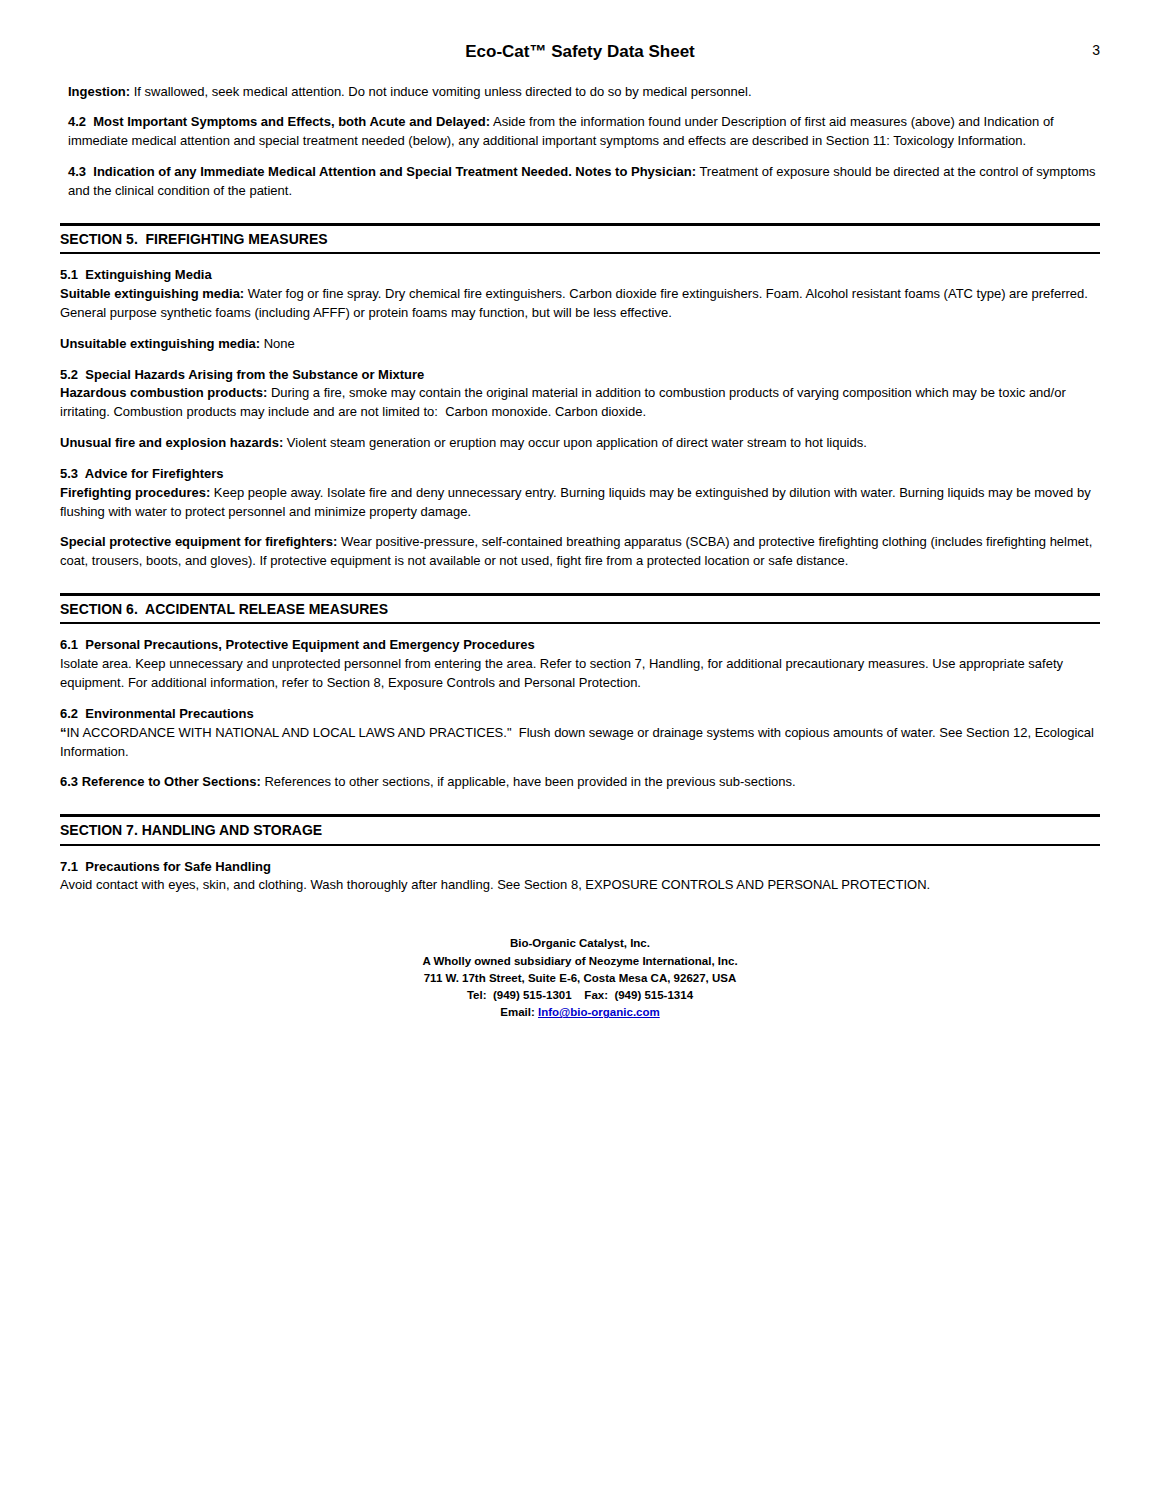Eco-Cat™ Safety Data Sheet 3
Ingestion: If swallowed, seek medical attention. Do not induce vomiting unless directed to do so by medical personnel.
4.2 Most Important Symptoms and Effects, both Acute and Delayed: Aside from the information found under Description of first aid measures (above) and Indication of immediate medical attention and special treatment needed (below), any additional important symptoms and effects are described in Section 11: Toxicology Information.
4.3 Indication of any Immediate Medical Attention and Special Treatment Needed. Notes to Physician: Treatment of exposure should be directed at the control of symptoms and the clinical condition of the patient.
SECTION 5. FIREFIGHTING MEASURES
5.1 Extinguishing Media
Suitable extinguishing media: Water fog or fine spray. Dry chemical fire extinguishers. Carbon dioxide fire extinguishers. Foam. Alcohol resistant foams (ATC type) are preferred. General purpose synthetic foams (including AFFF) or protein foams may function, but will be less effective.
Unsuitable extinguishing media: None
5.2 Special Hazards Arising from the Substance or Mixture
Hazardous combustion products: During a fire, smoke may contain the original material in addition to combustion products of varying composition which may be toxic and/or irritating. Combustion products may include and are not limited to: Carbon monoxide. Carbon dioxide.
Unusual fire and explosion hazards: Violent steam generation or eruption may occur upon application of direct water stream to hot liquids.
5.3 Advice for Firefighters
Firefighting procedures: Keep people away. Isolate fire and deny unnecessary entry. Burning liquids may be extinguished by dilution with water. Burning liquids may be moved by flushing with water to protect personnel and minimize property damage.
Special protective equipment for firefighters: Wear positive-pressure, self-contained breathing apparatus (SCBA) and protective firefighting clothing (includes firefighting helmet, coat, trousers, boots, and gloves). If protective equipment is not available or not used, fight fire from a protected location or safe distance.
SECTION 6. ACCIDENTAL RELEASE MEASURES
6.1 Personal Precautions, Protective Equipment and Emergency Procedures
Isolate area. Keep unnecessary and unprotected personnel from entering the area. Refer to section 7, Handling, for additional precautionary measures. Use appropriate safety equipment. For additional information, refer to Section 8, Exposure Controls and Personal Protection.
6.2 Environmental Precautions
“IN ACCORDANCE WITH NATIONAL AND LOCAL LAWS AND PRACTICES." Flush down sewage or drainage systems with copious amounts of water. See Section 12, Ecological Information.
6.3 Reference to Other Sections: References to other sections, if applicable, have been provided in the previous sub-sections.
SECTION 7. HANDLING AND STORAGE
7.1 Precautions for Safe Handling
Avoid contact with eyes, skin, and clothing. Wash thoroughly after handling. See Section 8, EXPOSURE CONTROLS AND PERSONAL PROTECTION.
Bio-Organic Catalyst, Inc.
A Wholly owned subsidiary of Neozyme International, Inc.
711 W. 17th Street, Suite E-6, Costa Mesa CA, 92627, USA
Tel: (949) 515-1301 Fax: (949) 515-1314
Email: Info@bio-organic.com